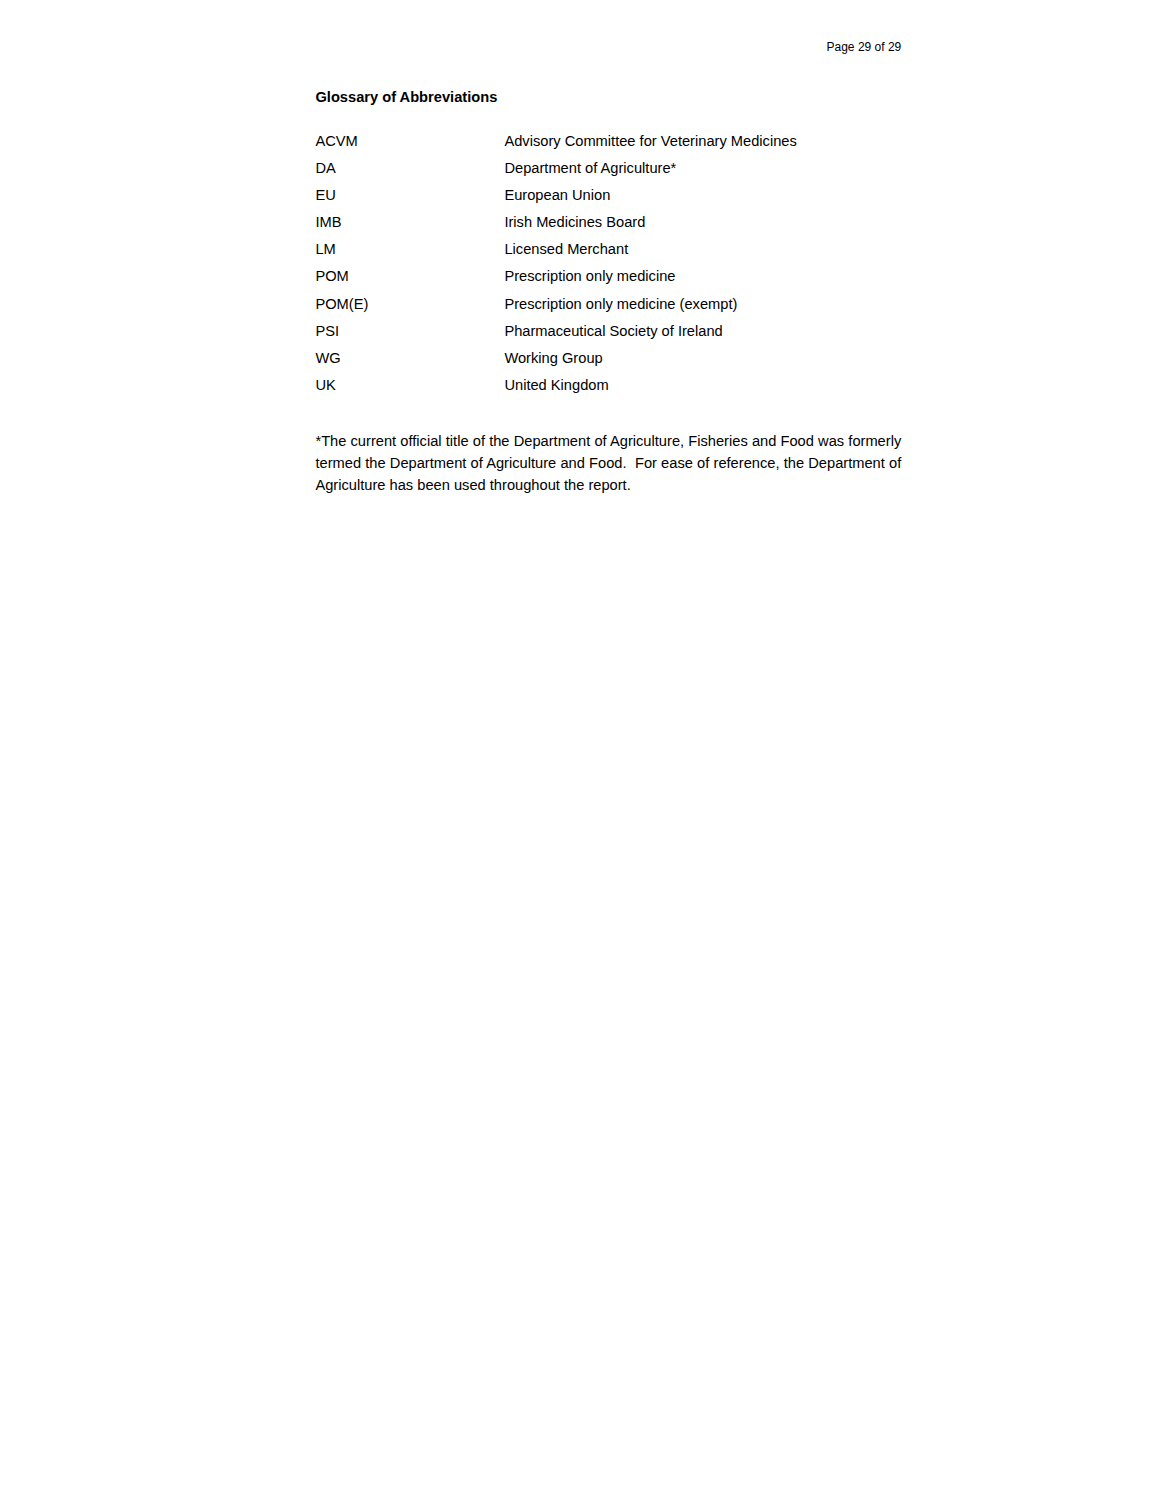Page 29 of 29
Glossary of Abbreviations
| ACVM | Advisory Committee for Veterinary Medicines |
| DA | Department of Agriculture* |
| EU | European Union |
| IMB | Irish Medicines Board |
| LM | Licensed Merchant |
| POM | Prescription only medicine |
| POM(E) | Prescription only medicine (exempt) |
| PSI | Pharmaceutical Society of Ireland |
| WG | Working Group |
| UK | United Kingdom |
*The current official title of the Department of Agriculture, Fisheries and Food was formerly termed the Department of Agriculture and Food. For ease of reference, the Department of Agriculture has been used throughout the report.